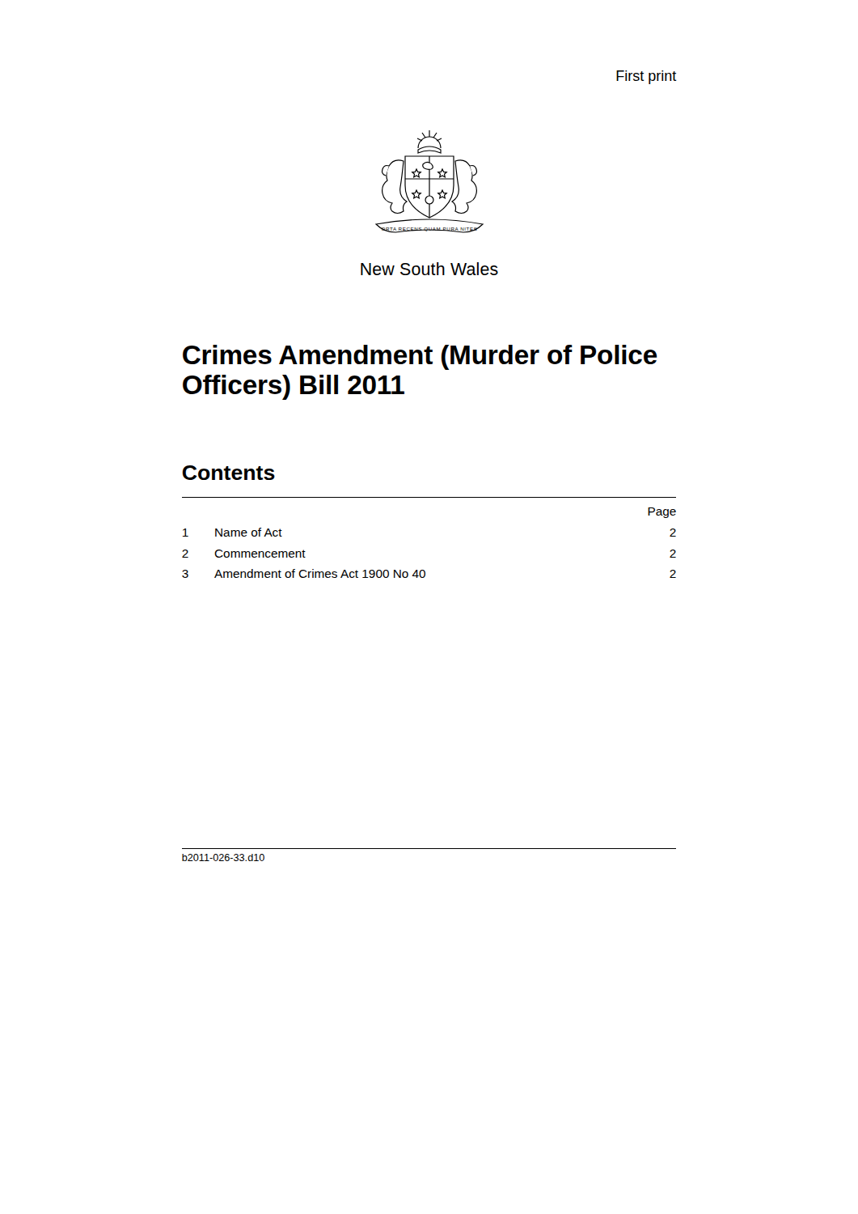First print
ORTA RECENS QUAM PURA NITES
New South Wales
Crimes Amendment (Murder of Police Officers) Bill 2011
Contents
| | | Page |
| 1 | Name of Act | 2 |
| 2 | Commencement | 2 |
| 3 | Amendment of Crimes Act 1900 No 40 | 2 |
b2011-026-33.d10